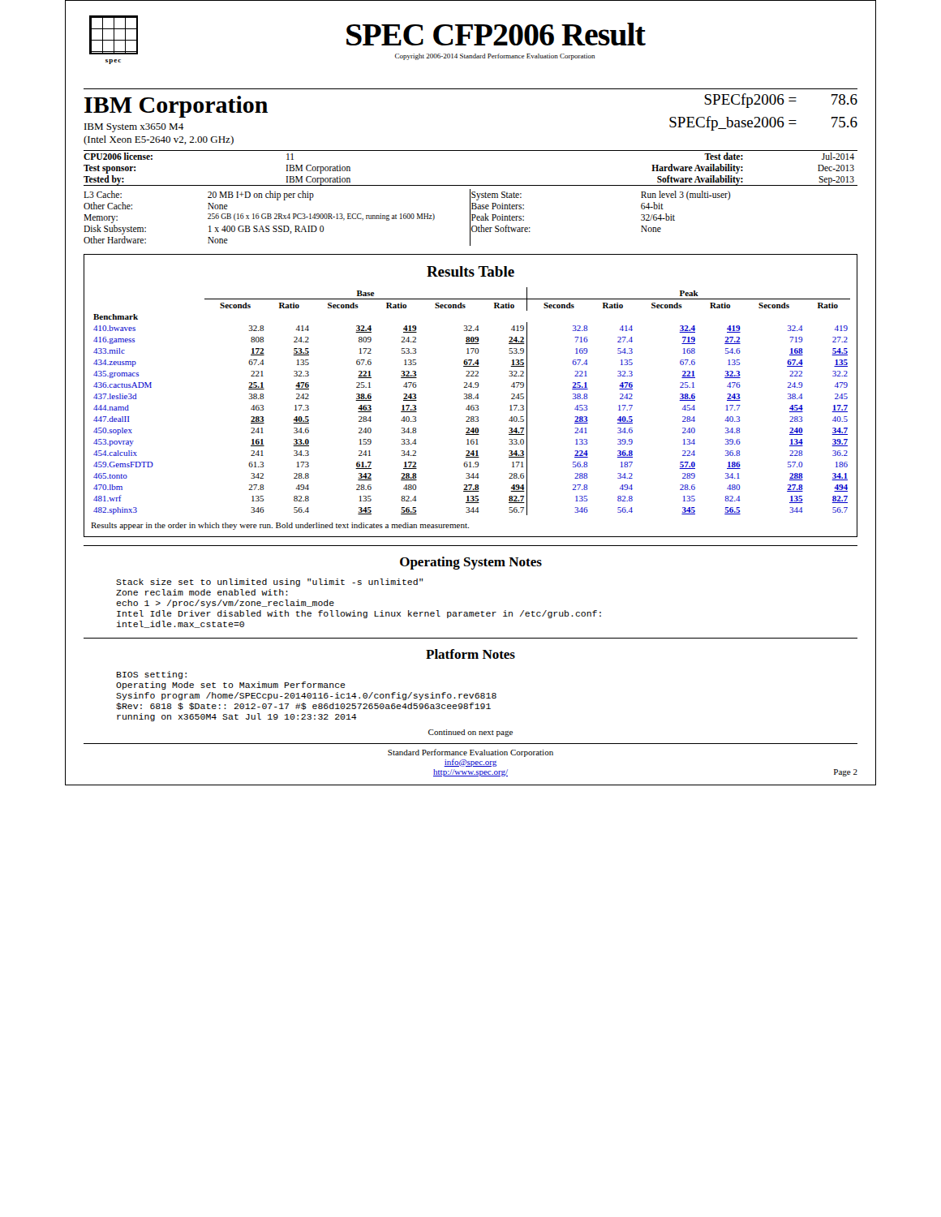spec
SPEC CFP2006 Result
Copyright 2006-2014 Standard Performance Evaluation Corporation
IBM Corporation
IBM System x3650 M4
(Intel Xeon E5-2640 v2, 2.00 GHz)
SPECfp2006 = 78.6
SPECfp_base2006 = 75.6
| CPU2006 license: | 11 | | Test date: | Jul-2014 |
| Test sponsor: | IBM Corporation | | Hardware Availability: | Dec-2013 |
| Tested by: | IBM Corporation | | Software Availability: | Sep-2013 |
| L3 Cache: | 20 MB I+D on chip per chip | System State: | Run level 3 (multi-user) |
| Other Cache: | None | Base Pointers: | 64-bit |
| Memory: | 256 GB (16 x 16 GB 2Rx4 PC3-14900R-13, ECC, running at 1600 MHz) | Peak Pointers: | 32/64-bit |
| Disk Subsystem: | 1 x 400 GB SAS SSD, RAID 0 | Other Software: | None |
| Other Hardware: | None | | |
Results Table
| | Base | Peak |
| --- | --- | --- |
| Seconds | Ratio | Seconds | Ratio | Seconds | Ratio | Seconds | Ratio | Seconds | Ratio | Seconds | Ratio |
| Benchmark | |
| 410.bwaves | 32.8 | 414 | 32.4 | 419 | 32.4 | 419 | 32.8 | 414 | 32.4 | 419 | 32.4 | 419 |
| 416.gamess | 808 | 24.2 | 809 | 24.2 | 809 | 24.2 | 716 | 27.4 | 719 | 27.2 | 719 | 27.2 |
| 433.milc | 172 | 53.5 | 172 | 53.3 | 170 | 53.9 | 169 | 54.3 | 168 | 54.6 | 168 | 54.5 |
| 434.zeusmp | 67.4 | 135 | 67.6 | 135 | 67.4 | 135 | 67.4 | 135 | 67.6 | 135 | 67.4 | 135 |
| 435.gromacs | 221 | 32.3 | 221 | 32.3 | 222 | 32.2 | 221 | 32.3 | 221 | 32.3 | 222 | 32.2 |
| 436.cactusADM | 25.1 | 476 | 25.1 | 476 | 24.9 | 479 | 25.1 | 476 | 25.1 | 476 | 24.9 | 479 |
| 437.leslie3d | 38.8 | 242 | 38.6 | 243 | 38.4 | 245 | 38.8 | 242 | 38.6 | 243 | 38.4 | 245 |
| 444.namd | 463 | 17.3 | 463 | 17.3 | 463 | 17.3 | 453 | 17.7 | 454 | 17.7 | 454 | 17.7 |
| 447.dealII | 283 | 40.5 | 284 | 40.3 | 283 | 40.5 | 283 | 40.5 | 284 | 40.3 | 283 | 40.5 |
| 450.soplex | 241 | 34.6 | 240 | 34.8 | 240 | 34.7 | 241 | 34.6 | 240 | 34.8 | 240 | 34.7 |
| 453.povray | 161 | 33.0 | 159 | 33.4 | 161 | 33.0 | 133 | 39.9 | 134 | 39.6 | 134 | 39.7 |
| 454.calculix | 241 | 34.3 | 241 | 34.2 | 241 | 34.3 | 224 | 36.8 | 224 | 36.8 | 228 | 36.2 |
| 459.GemsFDTD | 61.3 | 173 | 61.7 | 172 | 61.9 | 171 | 56.8 | 187 | 57.0 | 186 | 57.0 | 186 |
| 465.tonto | 342 | 28.8 | 342 | 28.8 | 344 | 28.6 | 288 | 34.2 | 289 | 34.1 | 288 | 34.1 |
| 470.lbm | 27.8 | 494 | 28.6 | 480 | 27.8 | 494 | 27.8 | 494 | 28.6 | 480 | 27.8 | 494 |
| 481.wrf | 135 | 82.8 | 135 | 82.4 | 135 | 82.7 | 135 | 82.8 | 135 | 82.4 | 135 | 82.7 |
| 482.sphinx3 | 346 | 56.4 | 345 | 56.5 | 344 | 56.7 | 346 | 56.4 | 345 | 56.5 | 344 | 56.7 |
Results appear in the order in which they were run. Bold underlined text indicates a median measurement.
Operating System Notes
Stack size set to unlimited using "ulimit -s unlimited"
Zone reclaim mode enabled with:
echo 1 > /proc/sys/vm/zone_reclaim_mode
Intel Idle Driver disabled with the following Linux kernel parameter in /etc/grub.conf:
intel_idle.max_cstate=0
Platform Notes
BIOS setting:
Operating Mode set to Maximum Performance
Sysinfo program /home/SPECcpu-20140116-ic14.0/config/sysinfo.rev6818
$Rev: 6818 $ $Date:: 2012-07-17 #$ e86d102572650a6e4d596a3cee98f191
running on x3650M4 Sat Jul 19 10:23:32 2014
Continued on next page
Standard Performance Evaluation Corporation
info@spec.org
http://www.spec.org/
Page 2